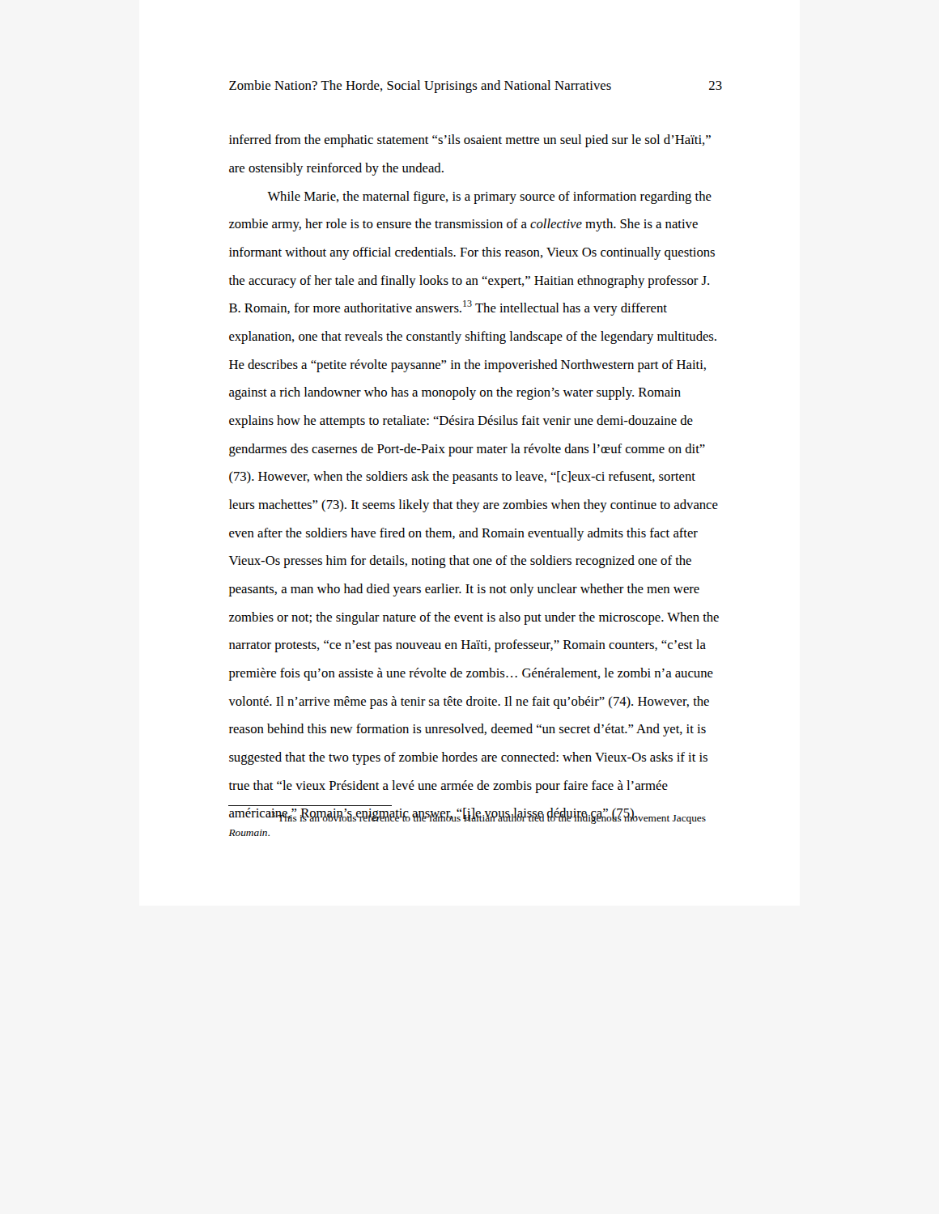Zombie Nation? The Horde, Social Uprisings and National Narratives 23
inferred from the emphatic statement “s’ils osaient mettre un seul pied sur le sol d’Haïti,” are ostensibly reinforced by the undead.
While Marie, the maternal figure, is a primary source of information regarding the zombie army, her role is to ensure the transmission of a collective myth. She is a native informant without any official credentials. For this reason, Vieux Os continually questions the accuracy of her tale and finally looks to an “expert,” Haitian ethnography professor J. B. Romain, for more authoritative answers.13 The intellectual has a very different explanation, one that reveals the constantly shifting landscape of the legendary multitudes. He describes a “petite révolte paysanne” in the impoverished Northwestern part of Haiti, against a rich landowner who has a monopoly on the region’s water supply. Romain explains how he attempts to retaliate: “Désira Désilus fait venir une demi-douzaine de gendarmes des casernes de Port-de-Paix pour mater la révolte dans l’œuf comme on dit” (73). However, when the soldiers ask the peasants to leave, “[c]eux-ci refusent, sortent leurs machettes” (73). It seems likely that they are zombies when they continue to advance even after the soldiers have fired on them, and Romain eventually admits this fact after Vieux-Os presses him for details, noting that one of the soldiers recognized one of the peasants, a man who had died years earlier. It is not only unclear whether the men were zombies or not; the singular nature of the event is also put under the microscope. When the narrator protests, “ce n’est pas nouveau en Haïti, professeur,” Romain counters, “c’est la première fois qu’on assiste à une révolte de zombis… Généralement, le zombi n’a aucune volonté. Il n’arrive même pas à tenir sa tête droite. Il ne fait qu’obéir” (74). However, the reason behind this new formation is unresolved, deemed “un secret d’état.” And yet, it is suggested that the two types of zombie hordes are connected: when Vieux-Os asks if it is true that “le vieux Président a levé une armée de zombis pour faire face à l’armée américaine,” Romain’s enigmatic answer, “[j]e vous laisse déduire ça” (75).
13 This is an obvious reference to the famous Haitian author tied to the indigenous movement Jacques Roumain.